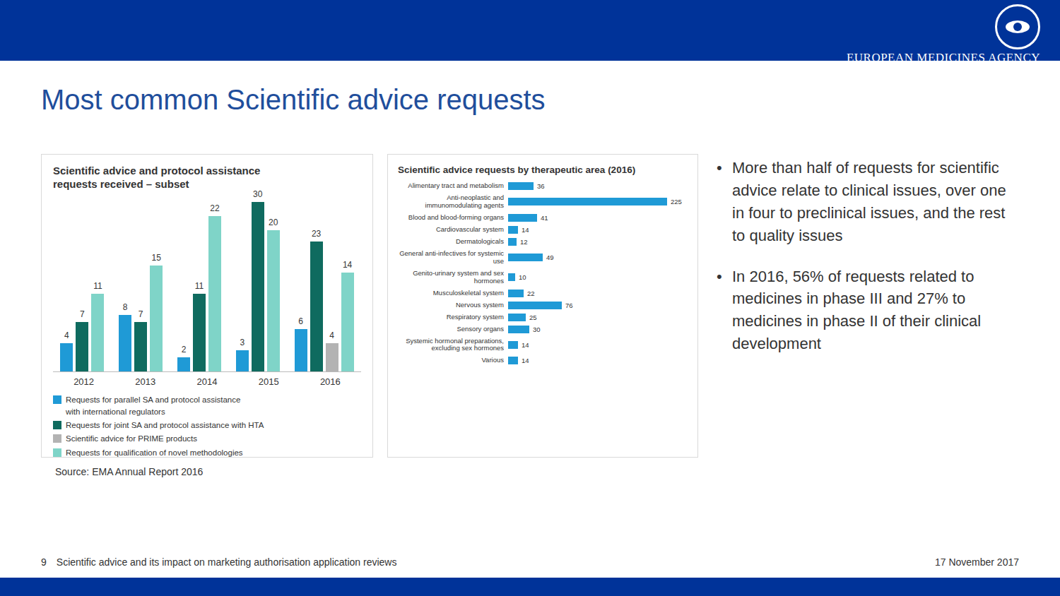EUROPEAN MEDICINES AGENCY
Most common Scientific advice requests
Scientific advice and protocol assistance
requests received – subset
4
7
11
8
7
15
2
11
22
3
30
20
6
23
4
14
20122013201420152016
Requests for parallel SA and protocol assistance
with international regulators
Requests for joint SA and protocol assistance with HTA
Scientific advice for PRIME products
Requests for qualification of novel methodologies
Scientific advice requests by therapeutic area (2016)
Alimentary tract and metabolism
36
Anti-neoplastic and immunomodulating agents
225
Blood and blood-forming organs
41
Cardiovascular system
14
Dermatologicals
12
General anti-infectives for systemic use
49
Genito-urinary system and sex hormones
10
Musculoskeletal system
22
Nervous system
76
Respiratory system
25
Sensory organs
30
Systemic hormonal preparations, excluding sex hormones
14
Various
14
Source: EMA Annual Report 2016
More than half of requests for scientific advice relate to clinical issues, over one in four to preclinical issues, and the rest to quality issues
In 2016, 56% of requests related to medicines in phase III and 27% to medicines in phase II of their clinical development
9 Scientific advice and its impact on marketing authorisation application reviews
17 November 2017